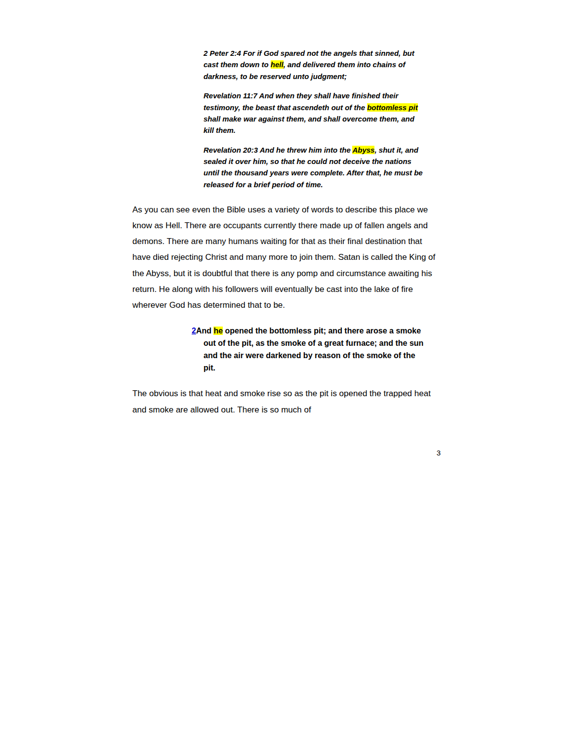2 Peter 2:4 For if God spared not the angels that sinned, but cast them down to hell, and delivered them into chains of darkness, to be reserved unto judgment;
Revelation 11:7 And when they shall have finished their testimony, the beast that ascendeth out of the bottomless pit shall make war against them, and shall overcome them, and kill them.
Revelation 20:3 And he threw him into the Abyss, shut it, and sealed it over him, so that he could not deceive the nations until the thousand years were complete. After that, he must be released for a brief period of time.
As you can see even the Bible uses a variety of words to describe this place we know as Hell. There are occupants currently there made up of fallen angels and demons. There are many humans waiting for that as their final destination that have died rejecting Christ and many more to join them. Satan is called the King of the Abyss, but it is doubtful that there is any pomp and circumstance awaiting his return. He along with his followers will eventually be cast into the lake of fire wherever God has determined that to be.
2 And he opened the bottomless pit; and there arose a smoke out of the pit, as the smoke of a great furnace; and the sun and the air were darkened by reason of the smoke of the pit.
The obvious is that heat and smoke rise so as the pit is opened the trapped heat and smoke are allowed out. There is so much of
3